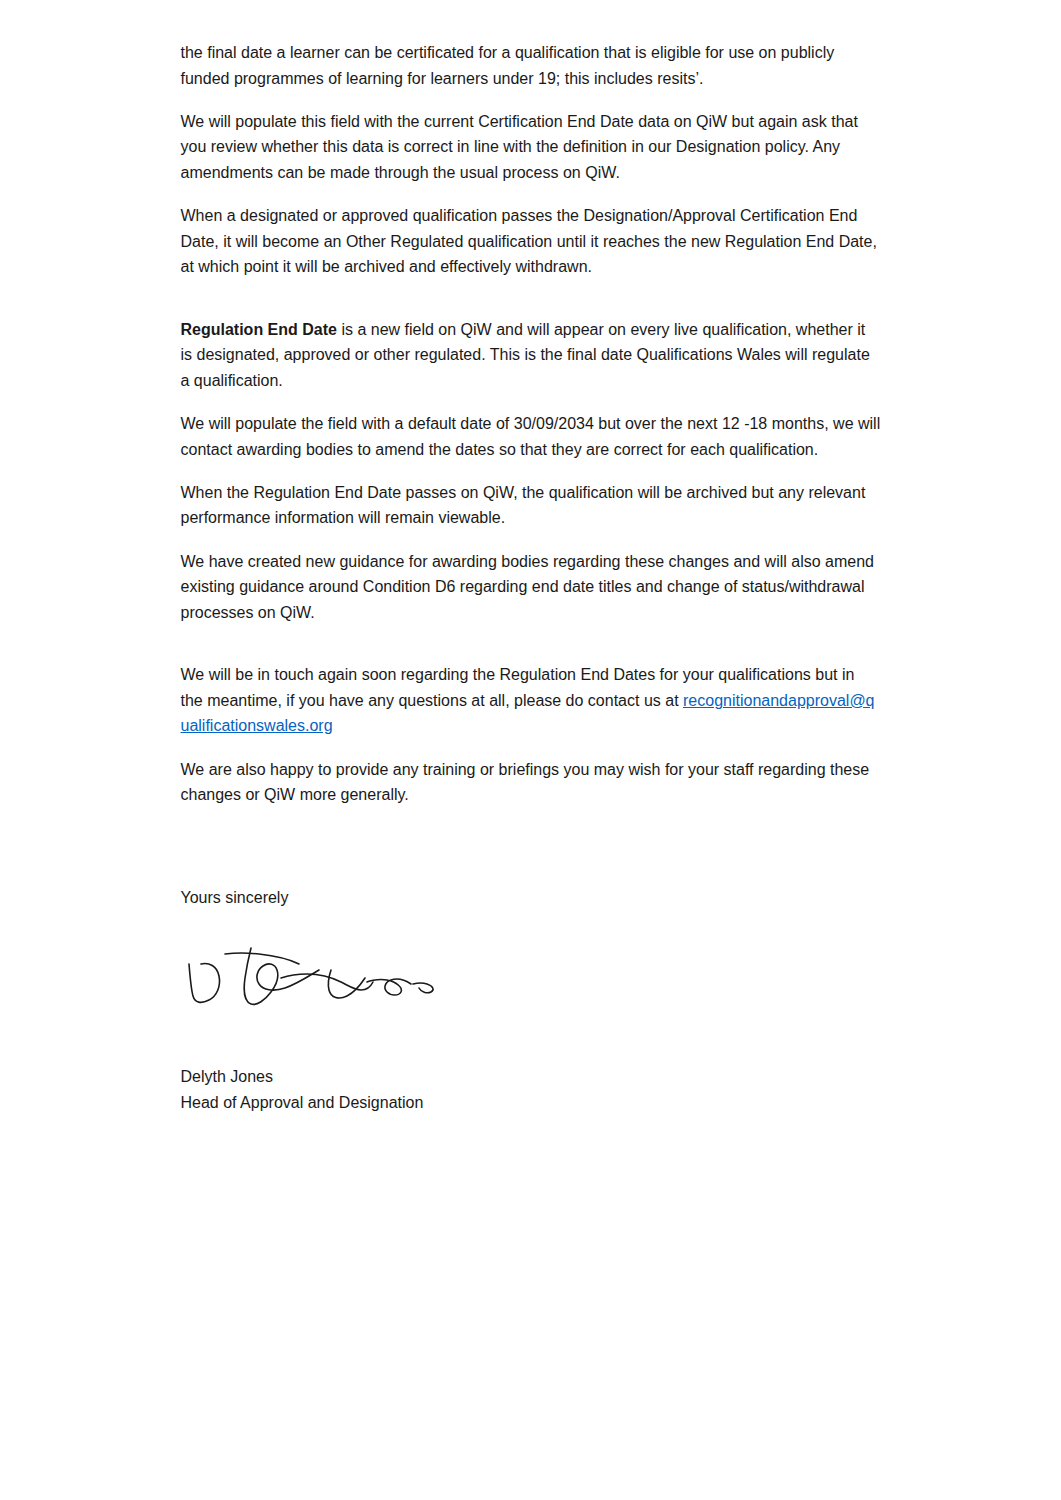the final date a learner can be certificated for a qualification that is eligible for use on publicly funded programmes of learning for learners under 19; this includes resits’.
We will populate this field with the current Certification End Date data on QiW but again ask that you review whether this data is correct in line with the definition in our Designation policy. Any amendments can be made through the usual process on QiW.
When a designated or approved qualification passes the Designation/Approval Certification End Date, it will become an Other Regulated qualification until it reaches the new Regulation End Date, at which point it will be archived and effectively withdrawn.
Regulation End Date is a new field on QiW and will appear on every live qualification, whether it is designated, approved or other regulated. This is the final date Qualifications Wales will regulate a qualification.
We will populate the field with a default date of 30/09/2034 but over the next 12 -18 months, we will contact awarding bodies to amend the dates so that they are correct for each qualification.
When the Regulation End Date passes on QiW, the qualification will be archived but any relevant performance information will remain viewable.
We have created new guidance for awarding bodies regarding these changes and will also amend existing guidance around Condition D6 regarding end date titles and change of status/withdrawal processes on QiW.
We will be in touch again soon regarding the Regulation End Dates for your qualifications but in the meantime, if you have any questions at all, please do contact us at recognitionandapproval@qualificationswales.org
We are also happy to provide any training or briefings you may wish for your staff regarding these changes or QiW more generally.
Yours sincerely
Delyth Jones
Head of Approval and Designation